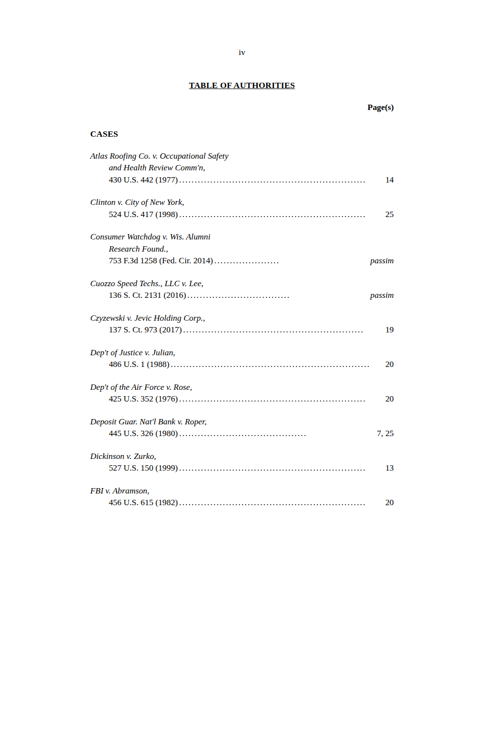iv
TABLE OF AUTHORITIES
Page(s)
CASES
Atlas Roofing Co. v. Occupational Safety
and Health Review Comm'n,
430 U.S. 442 (1977) ............................................................ 14
Clinton v. City of New York,
524 U.S. 417 (1998) ............................................................ 25
Consumer Watchdog v. Wis. Alumni
Research Found.,
753 F.3d 1258 (Fed. Cir. 2014) ..................... passim
Cuozzo Speed Techs., LLC v. Lee,
136 S. Ct. 2131 (2016) ................................. passim
Czyzewski v. Jevic Holding Corp.,
137 S. Ct. 973 (2017) .......................................................... 19
Dep't of Justice v. Julian,
486 U.S. 1 (1988) ................................................................ 20
Dep't of the Air Force v. Rose,
425 U.S. 352 (1976) ............................................................ 20
Deposit Guar. Nat'l Bank v. Roper,
445 U.S. 326 (1980) ......................................... 7, 25
Dickinson v. Zurko,
527 U.S. 150 (1999) ............................................................ 13
FBI v. Abramson,
456 U.S. 615 (1982) ............................................................ 20